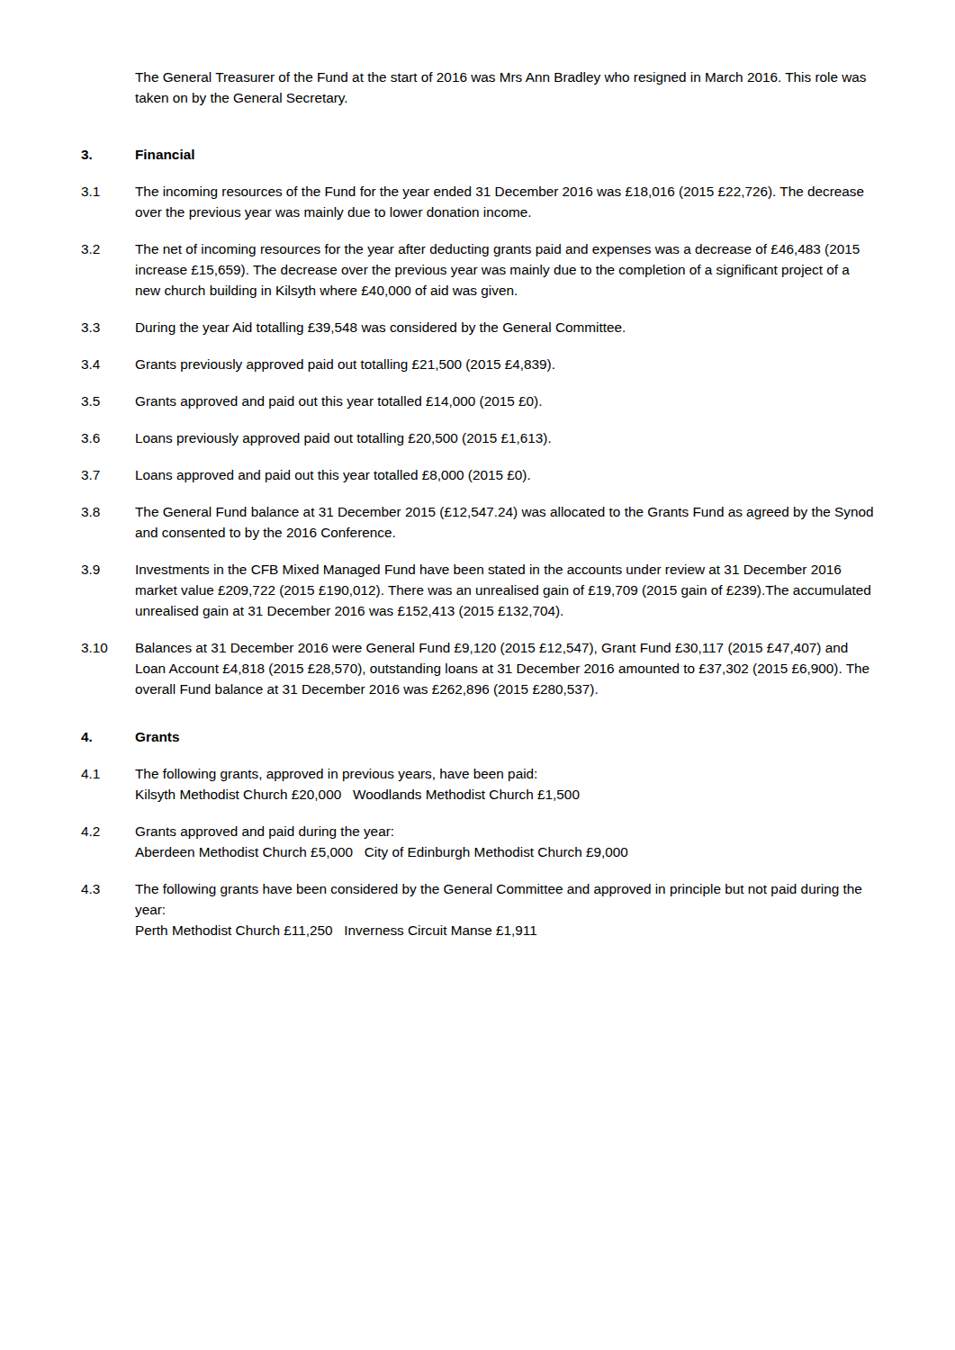The General Treasurer of the Fund at the start of 2016 was Mrs Ann Bradley who resigned in March 2016. This role was taken on by the General Secretary.
3.
Financial
3.1
The incoming resources of the Fund for the year ended 31 December 2016 was £18,016 (2015 £22,726). The decrease over the previous year was mainly due to lower donation income.
3.2
The net of incoming resources for the year after deducting grants paid and expenses was a decrease of £46,483 (2015 increase £15,659). The decrease over the previous year was mainly due to the completion of a significant project of a new church building in Kilsyth where £40,000 of aid was given.
3.3
During the year Aid totalling £39,548 was considered by the General Committee.
3.4
Grants previously approved paid out totalling £21,500 (2015 £4,839).
3.5
Grants approved and paid out this year totalled £14,000 (2015 £0).
3.6
Loans previously approved paid out totalling £20,500 (2015 £1,613).
3.7
Loans approved and paid out this year totalled £8,000 (2015 £0).
3.8
The General Fund balance at 31 December 2015 (£12,547.24) was allocated to the Grants Fund as agreed by the Synod and consented to by the 2016 Conference.
3.9
Investments in the CFB Mixed Managed Fund have been stated in the accounts under review at 31 December 2016 market value £209,722 (2015 £190,012). There was an unrealised gain of £19,709 (2015 gain of £239).The accumulated unrealised gain at 31 December 2016 was £152,413 (2015 £132,704).
3.10
Balances at 31 December 2016 were General Fund £9,120 (2015 £12,547), Grant Fund £30,117 (2015 £47,407) and Loan Account £4,818 (2015 £28,570), outstanding loans at 31 December 2016 amounted to £37,302 (2015 £6,900). The overall Fund balance at 31 December 2016 was £262,896 (2015 £280,537).
4.
Grants
4.1
The following grants, approved in previous years, have been paid:
Kilsyth Methodist Church £20,000 Woodlands Methodist Church £1,500
4.2
Grants approved and paid during the year:
Aberdeen Methodist Church £5,000 City of Edinburgh Methodist Church £9,000
4.3
The following grants have been considered by the General Committee and approved in principle but not paid during the year:
Perth Methodist Church £11,250 Inverness Circuit Manse £1,911